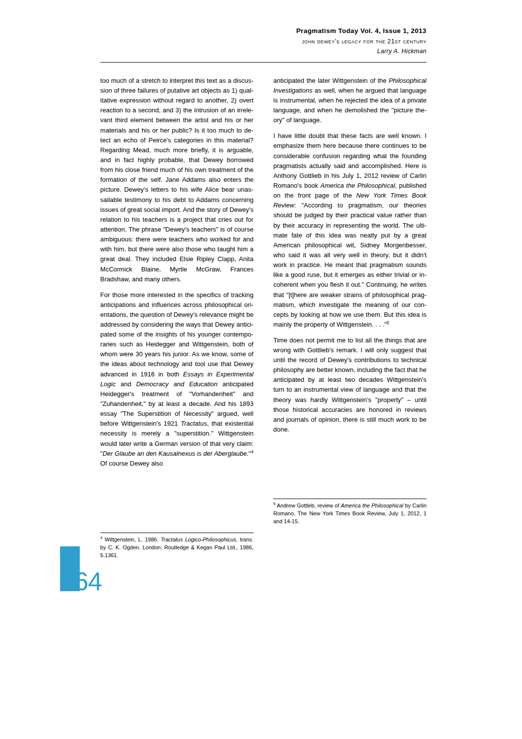Pragmatism Today Vol. 4, Issue 1, 2013
John Dewey's Legacy for the 21st Century
Larry A. Hickman
too much of a stretch to interpret this text as a discussion of three failures of putative art objects as 1) qualitative expression without regard to another, 2) overt reaction to a second, and 3) the intrusion of an irrelevant third element between the artist and his or her materials and his or her public? Is it too much to detect an echo of Peirce's categories in this material? Regarding Mead, much more briefly, it is arguable, and in fact highly probable, that Dewey borrowed from his close friend much of his own treatment of the formation of the self. Jane Addams also enters the picture. Dewey's letters to his wife Alice bear unassailable testimony to his debt to Addams concerning issues of great social import. And the story of Dewey's relation to his teachers is a project that cries out for attention. The phrase "Dewey's teachers" is of course ambiguous: there were teachers who worked for and with him, but there were also those who taught him a great deal. They included Elsie Ripley Clapp, Anita McCormick Blaine, Myrtle McGraw, Frances Bradshaw, and many others.
For those more interested in the specifics of tracking anticipations and influences across philosophical orientations, the question of Dewey's relevance might be addressed by considering the ways that Dewey anticipated some of the insights of his younger contemporaries such as Heidegger and Wittgenstein, both of whom were 30 years his junior. As we know, some of the ideas about technology and tool use that Dewey advanced in 1916 in both Essays in Experimental Logic and Democracy and Education anticipated Heidegger's treatment of "Vorhandenheit" and "Zuhandenheit," by at least a decade. And his 1893 essay "The Superstition of Necessity" argued, well before Wittgenstein's 1921 Tractatus, that existential necessity is merely a "superstition." Wittgenstein would later write a German version of that very claim: "Der Glaube an den Kausalnexus is der Aberglaube."4 Of course Dewey also
4 Wittgenstein, L. 1986. Tractatus Logico-Philosophicus, trans. by C. K. Ogden. London: Routledge & Kegan Paul Ltd., 1986, 5.1361.
anticipated the later Wittgenstein of the Philosophical Investigations as well, when he argued that language is instrumental, when he rejected the idea of a private language, and when he demolished the "picture theory" of language.
I have little doubt that these facts are well known. I emphasize them here because there continues to be considerable confusion regarding what the founding pragmatists actually said and accomplished. Here is Anthony Gottlieb in his July 1, 2012 review of Carlin Romano's book America the Philosophical, published on the front page of the New York Times Book Review: "According to pragmatism, our theories should be judged by their practical value rather than by their accuracy in representing the world. The ultimate fate of this idea was neatly put by a great American philosophical wit, Sidney Morgenbesser, who said it was all very well in theory, but it didn't work in practice. He meant that pragmatism sounds like a good ruse, but it emerges as either trivial or incoherent when you flesh it out." Continuing, he writes that "[t]here are weaker strains of philosophical pragmatism, which investigate the meaning of our concepts by looking at how we use them. But this idea is mainly the property of Wittgenstein. . . ."5
Time does not permit me to list all the things that are wrong with Gottlieb's remark. I will only suggest that until the record of Dewey's contributions to technical philosophy are better known, including the fact that he anticipated by at least two decades Wittgenstein's turn to an instrumental view of language and that the theory was hardly Wittgenstein's "property" – until those historical accuracies are honored in reviews and journals of opinion, there is still much work to be done.
5 Andrew Gottleb, review of America the Philosophical by Carlin Romano, The New York Times Book Review, July 1, 2012, 1 and 14-15.
64